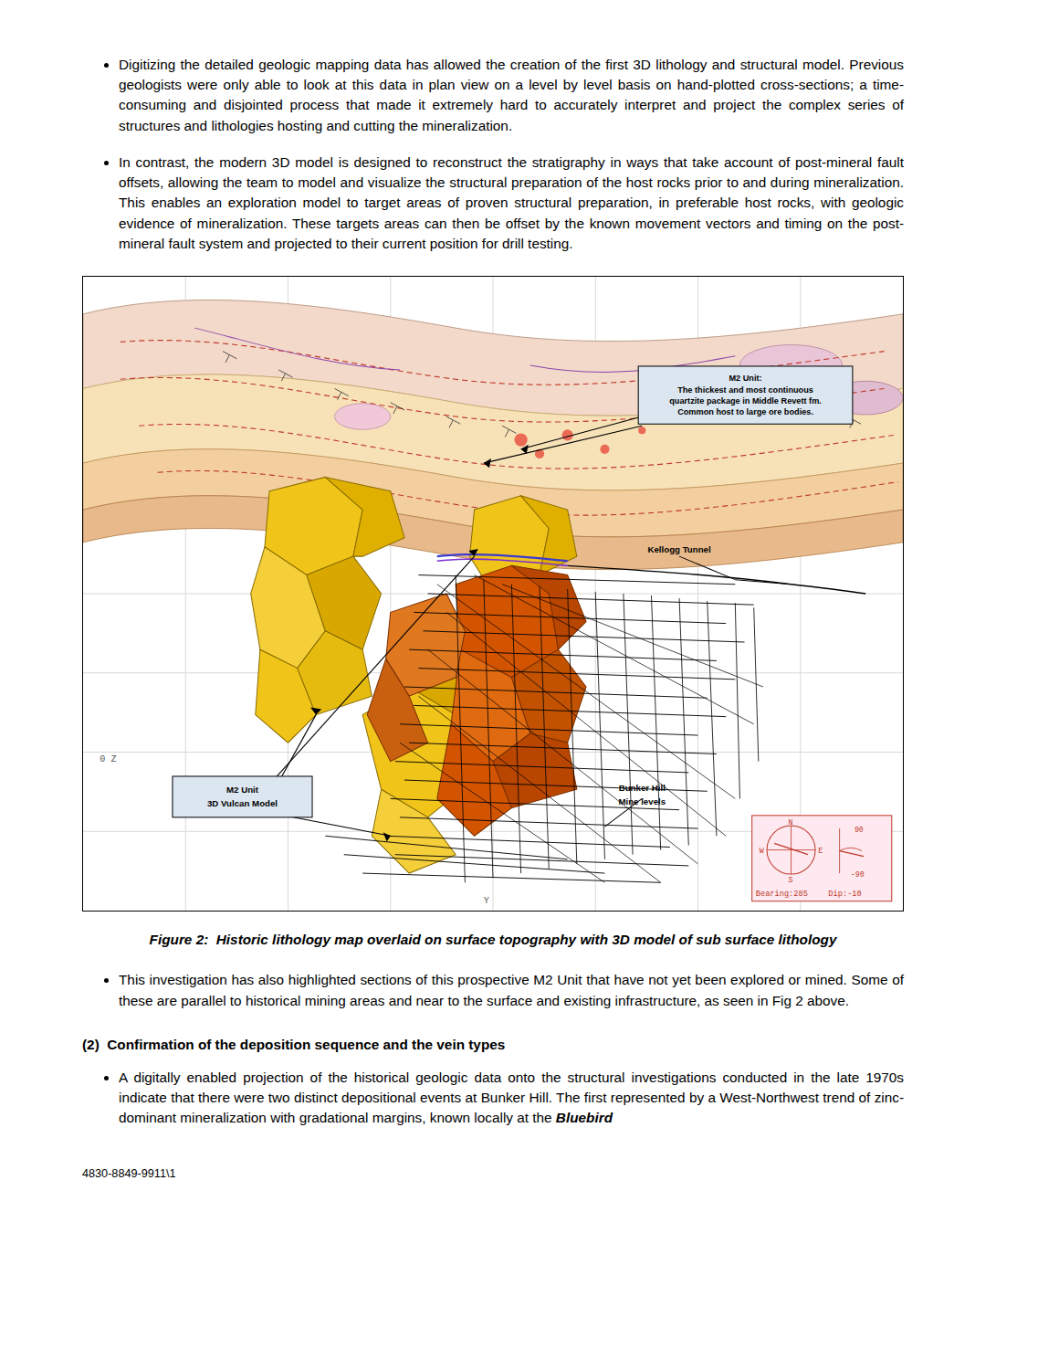Digitizing the detailed geologic mapping data has allowed the creation of the first 3D lithology and structural model. Previous geologists were only able to look at this data in plan view on a level by level basis on hand-plotted cross-sections; a time-consuming and disjointed process that made it extremely hard to accurately interpret and project the complex series of structures and lithologies hosting and cutting the mineralization.
In contrast, the modern 3D model is designed to reconstruct the stratigraphy in ways that take account of post-mineral fault offsets, allowing the team to model and visualize the structural preparation of the host rocks prior to and during mineralization. This enables an exploration model to target areas of proven structural preparation, in preferable host rocks, with geologic evidence of mineralization. These targets areas can then be offset by the known movement vectors and timing on the post-mineral fault system and projected to their current position for drill testing.
0 Z Y N S W E 90 -90 Bearing:285 Dip:-10 M2 Unit: The thickest and most continuous quartzite package in Middle Revett fm. Common host to large ore bodies. M2 Unit 3D Vulcan Model Kellogg Tunnel Bunker Hill Mine levels
Figure 2: Historic lithology map overlaid on surface topography with 3D model of sub surface lithology
This investigation has also highlighted sections of this prospective M2 Unit that have not yet been explored or mined. Some of these are parallel to historical mining areas and near to the surface and existing infrastructure, as seen in Fig 2 above.
(2) Confirmation of the deposition sequence and the vein types
A digitally enabled projection of the historical geologic data onto the structural investigations conducted in the late 1970s indicate that there were two distinct depositional events at Bunker Hill. The first represented by a West-Northwest trend of zinc-dominant mineralization with gradational margins, known locally at the Bluebird
4830-8849-9911\1